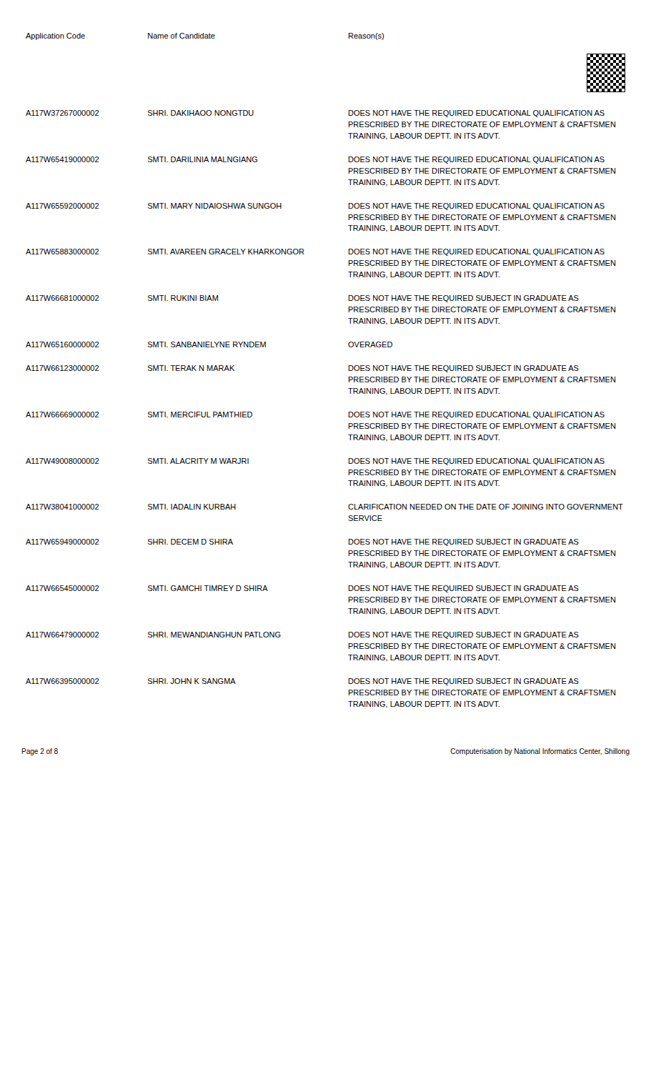| Application Code | Name of Candidate | Reason(s) |
| --- | --- | --- |
| A117W37267000002 | SHRI. DAKIHAOO NONGTDU | DOES NOT HAVE THE REQUIRED EDUCATIONAL QUALIFICATION AS PRESCRIBED BY THE DIRECTORATE OF EMPLOYMENT & CRAFTSMEN TRAINING, LABOUR DEPTT. IN ITS ADVT. |
| A117W65419000002 | SMTI. DARILINIA MALNGIANG | DOES NOT HAVE THE REQUIRED EDUCATIONAL QUALIFICATION AS PRESCRIBED BY THE DIRECTORATE OF EMPLOYMENT & CRAFTSMEN TRAINING, LABOUR DEPTT. IN ITS ADVT. |
| A117W65592000002 | SMTI. MARY NIDAIOSHWA SUNGOH | DOES NOT HAVE THE REQUIRED EDUCATIONAL QUALIFICATION AS PRESCRIBED BY THE DIRECTORATE OF EMPLOYMENT & CRAFTSMEN TRAINING, LABOUR DEPTT. IN ITS ADVT. |
| A117W65883000002 | SMTI. AVAREEN GRACELY KHARKONGOR | DOES NOT HAVE THE REQUIRED EDUCATIONAL QUALIFICATION AS PRESCRIBED BY THE DIRECTORATE OF EMPLOYMENT & CRAFTSMEN TRAINING, LABOUR DEPTT. IN ITS ADVT. |
| A117W66681000002 | SMTI. RUKINI BIAM | DOES NOT HAVE THE REQUIRED SUBJECT IN GRADUATE AS PRESCRIBED BY THE DIRECTORATE OF EMPLOYMENT & CRAFTSMEN TRAINING, LABOUR DEPTT. IN ITS ADVT. |
| A117W65160000002 | SMTI. SANBANIELYNE RYNDEM | OVERAGED |
| A117W66123000002 | SMTI. TERAK N MARAK | DOES NOT HAVE THE REQUIRED SUBJECT IN GRADUATE AS PRESCRIBED BY THE DIRECTORATE OF EMPLOYMENT & CRAFTSMEN TRAINING, LABOUR DEPTT. IN ITS ADVT. |
| A117W66669000002 | SMTI. MERCIFUL PAMTHIED | DOES NOT HAVE THE REQUIRED EDUCATIONAL QUALIFICATION AS PRESCRIBED BY THE DIRECTORATE OF EMPLOYMENT & CRAFTSMEN TRAINING, LABOUR DEPTT. IN ITS ADVT. |
| A117W49008000002 | SMTI. ALACRITY M WARJRI | DOES NOT HAVE THE REQUIRED EDUCATIONAL QUALIFICATION AS PRESCRIBED BY THE DIRECTORATE OF EMPLOYMENT & CRAFTSMEN TRAINING, LABOUR DEPTT. IN ITS ADVT. |
| A117W38041000002 | SMTI. IADALIN KURBAH | CLARIFICATION NEEDED ON THE DATE OF JOINING INTO GOVERNMENT SERVICE |
| A117W65949000002 | SHRI. DECEM D SHIRA | DOES NOT HAVE THE REQUIRED SUBJECT IN GRADUATE AS PRESCRIBED BY THE DIRECTORATE OF EMPLOYMENT & CRAFTSMEN TRAINING, LABOUR DEPTT. IN ITS ADVT. |
| A117W66545000002 | SMTI. GAMCHI TIMREY D SHIRA | DOES NOT HAVE THE REQUIRED SUBJECT IN GRADUATE AS PRESCRIBED BY THE DIRECTORATE OF EMPLOYMENT & CRAFTSMEN TRAINING, LABOUR DEPTT. IN ITS ADVT. |
| A117W66479000002 | SHRI. MEWANDIANGHUN PATLONG | DOES NOT HAVE THE REQUIRED SUBJECT IN GRADUATE AS PRESCRIBED BY THE DIRECTORATE OF EMPLOYMENT & CRAFTSMEN TRAINING, LABOUR DEPTT. IN ITS ADVT. |
| A117W66395000002 | SHRI. JOHN K SANGMA | DOES NOT HAVE THE REQUIRED SUBJECT IN GRADUATE AS PRESCRIBED BY THE DIRECTORATE OF EMPLOYMENT & CRAFTSMEN TRAINING, LABOUR DEPTT. IN ITS ADVT. |
Page 2 of 8 Computerisation by National Informatics Center, Shillong